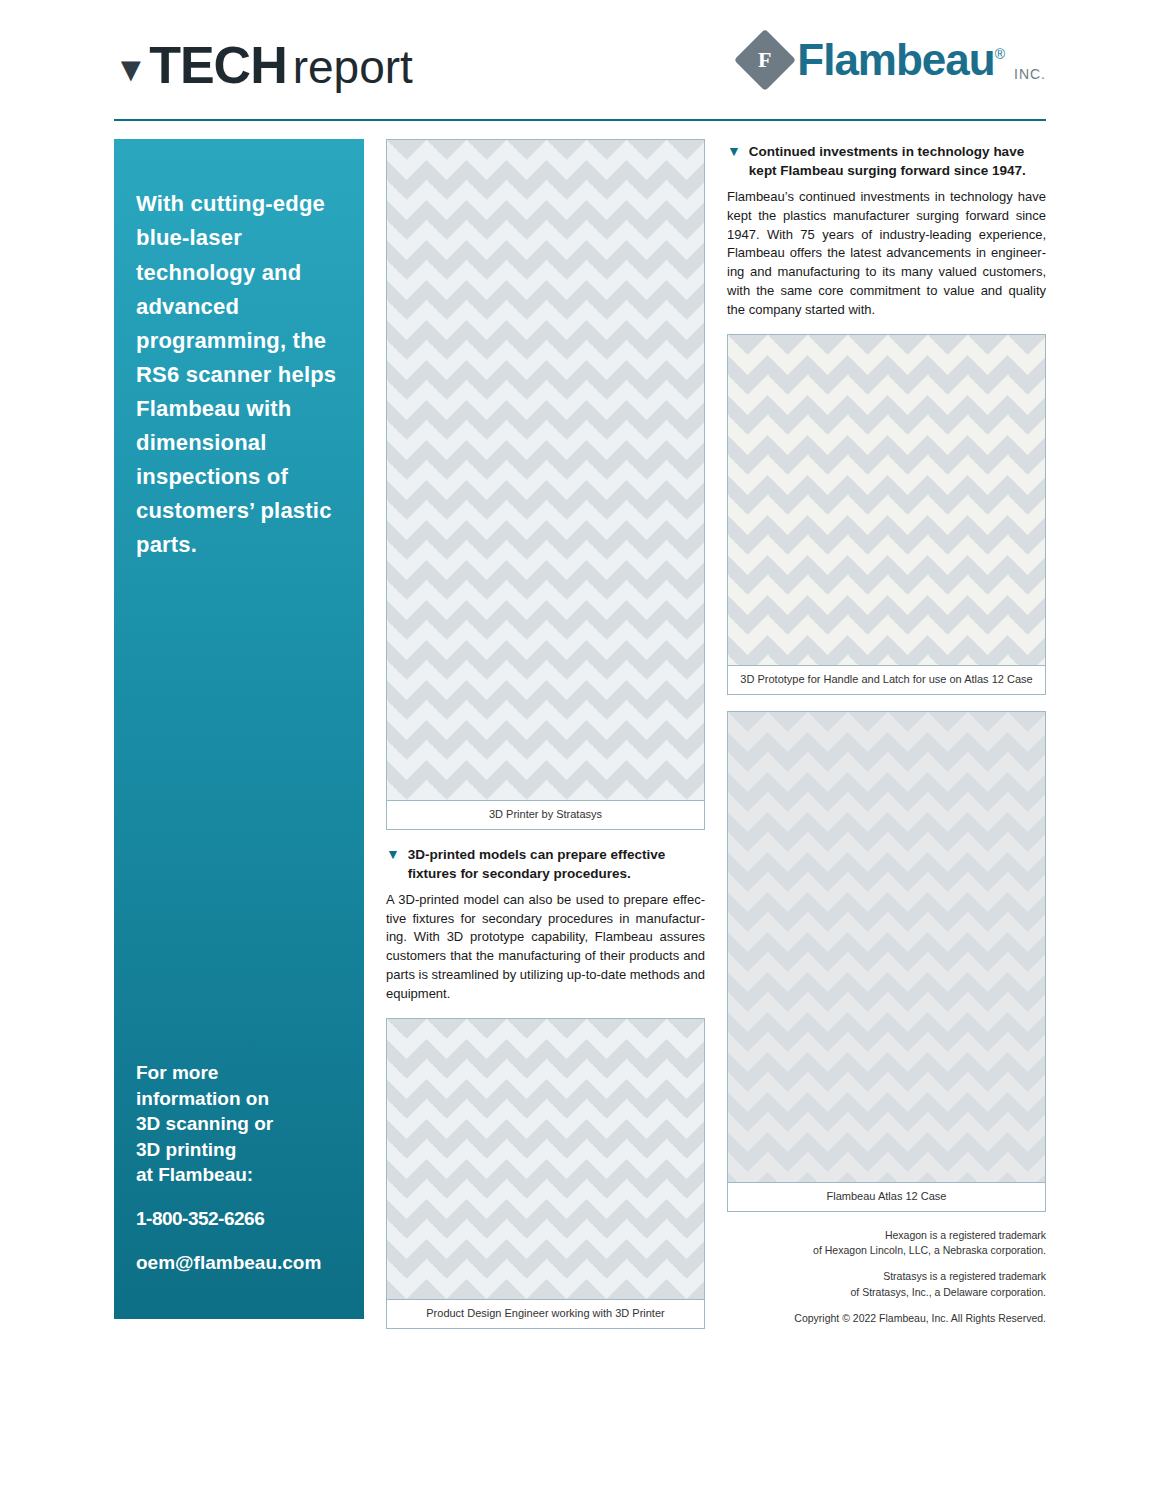▼ TECH report
F
Flambeau®
INC.
With cutting-edge blue-laser technology and advanced programming, the RS6 scanner helps Flambeau with dimensional inspections of customers’ plastic parts.
For more
information on
3D scanning or
3D printing
at Flambeau:
1-800-352-6266
oem@flambeau.com
3D Printer by Stratasys
▼ 3D-printed models can prepare effective fixtures for secondary procedures.
A 3D-printed model can also be used to prepare effective fixtures for secondary procedures in manufacturing. With 3D prototype capability, Flambeau assures customers that the manufacturing of their products and parts is streamlined by utilizing up-to-date methods and equipment.
Product Design Engineer working with 3D Printer
▼ Continued investments in technology have kept Flambeau surging forward since 1947.
Flambeau’s continued investments in technology have kept the plastics manufacturer surging forward since 1947. With 75 years of industry-leading experience, Flambeau offers the latest advancements in engineering and manufacturing to its many valued customers, with the same core commitment to value and quality the company started with.
3D Prototype for Handle and Latch for use on Atlas 12 Case
Flambeau Atlas 12 Case
Hexagon is a registered trademark
of Hexagon Lincoln, LLC, a Nebraska corporation.
Stratasys is a registered trademark
of Stratasys, Inc., a Delaware corporation.
Copyright © 2022 Flambeau, Inc. All Rights Reserved.